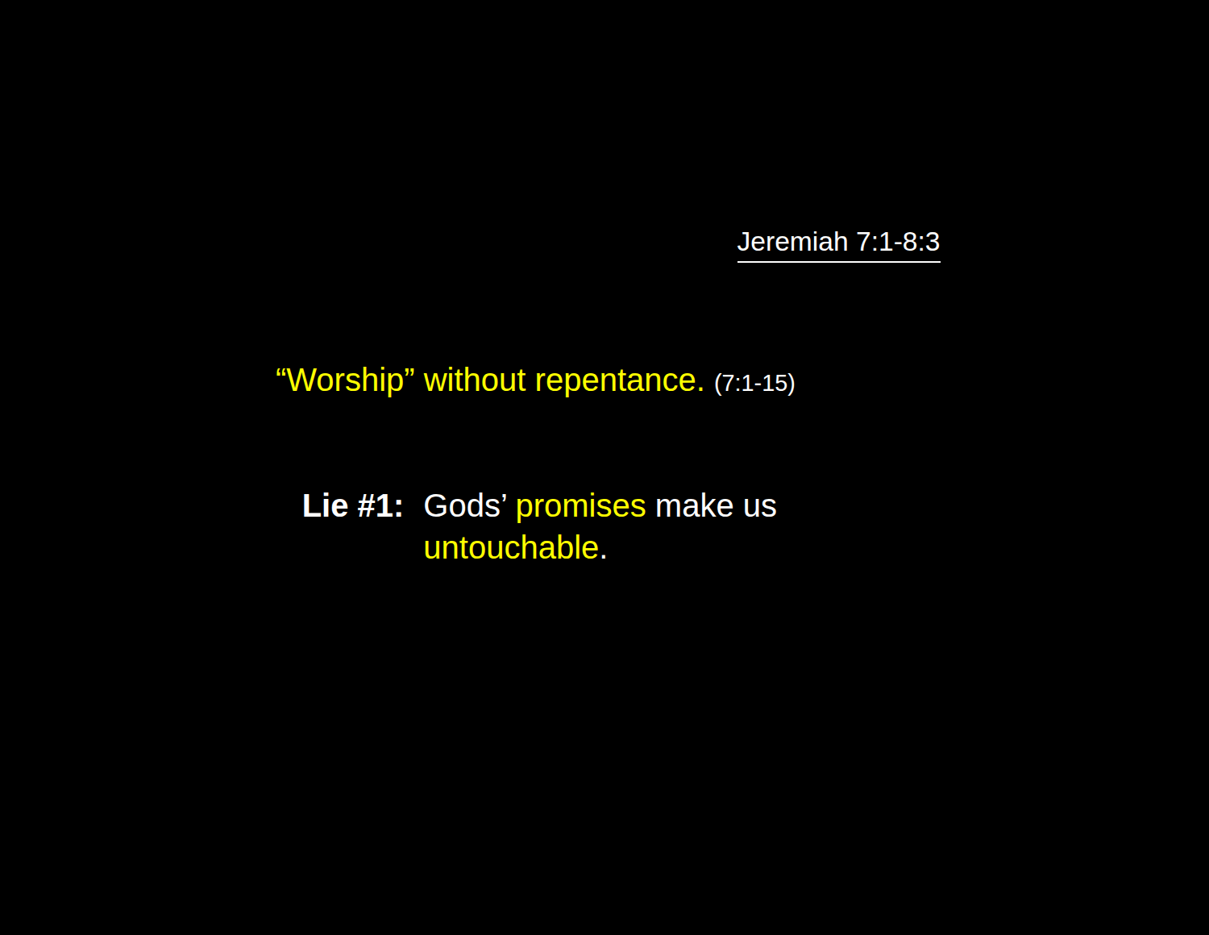Jeremiah 7:1-8:3
“Worship” without repentance. (7:1-15)
Lie #1: Gods’ promises make us untouchable.